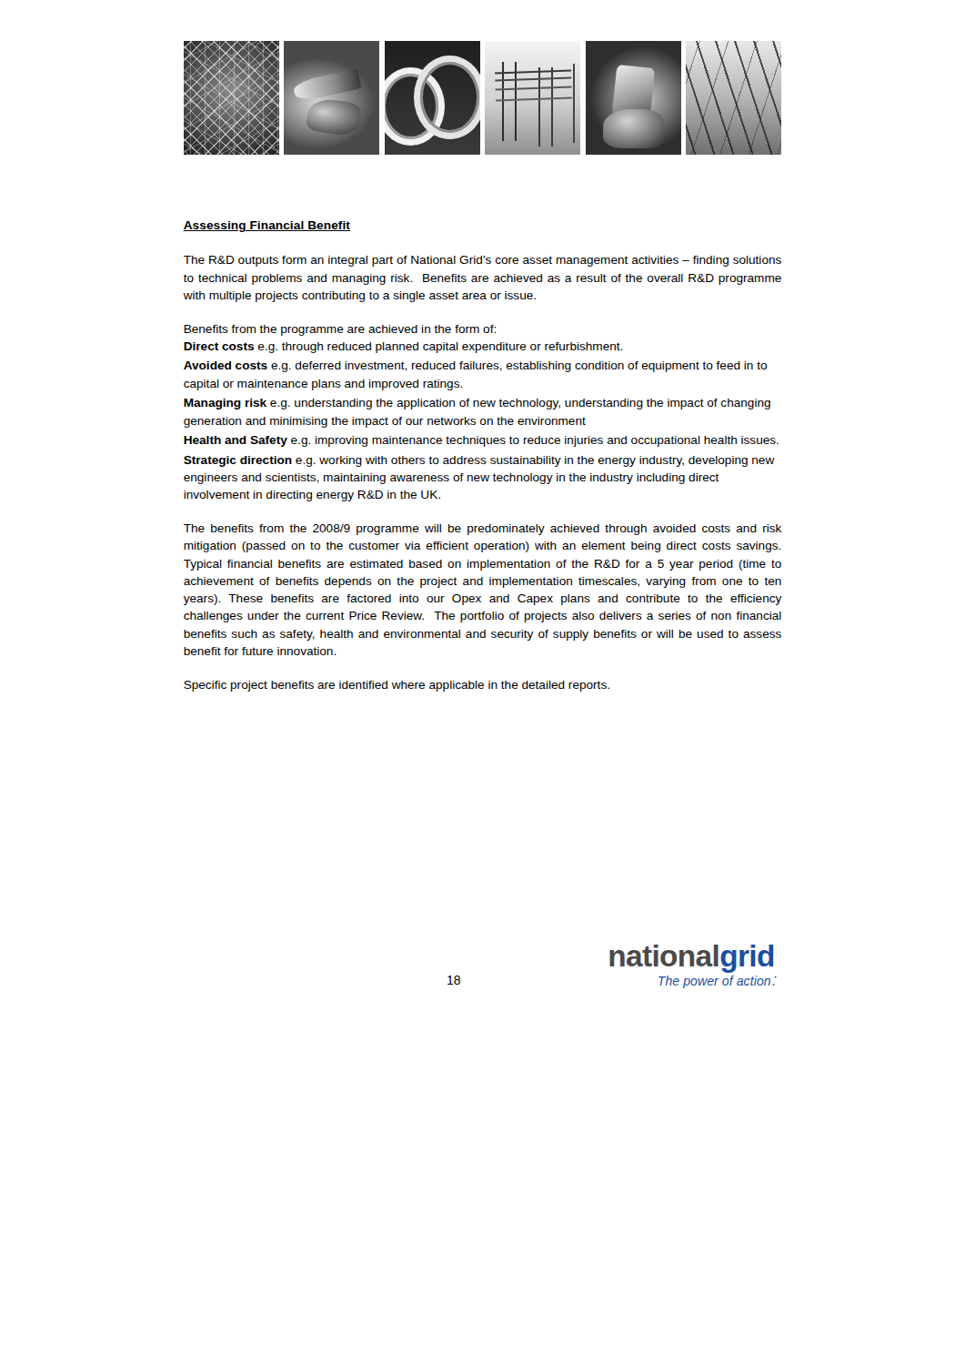Assessing Financial Benefit
The R&D outputs form an integral part of National Grid’s core asset management activities – finding solutions to technical problems and managing risk. Benefits are achieved as a result of the overall R&D programme with multiple projects contributing to a single asset area or issue.
Benefits from the programme are achieved in the form of:
Direct costs e.g. through reduced planned capital expenditure or refurbishment.
Avoided costs e.g. deferred investment, reduced failures, establishing condition of equipment to feed in to capital or maintenance plans and improved ratings.
Managing risk e.g. understanding the application of new technology, understanding the impact of changing generation and minimising the impact of our networks on the environment
Health and Safety e.g. improving maintenance techniques to reduce injuries and occupational health issues.
Strategic direction e.g. working with others to address sustainability in the energy industry, developing new engineers and scientists, maintaining awareness of new technology in the industry including direct involvement in directing energy R&D in the UK.
The benefits from the 2008/9 programme will be predominately achieved through avoided costs and risk mitigation (passed on to the customer via efficient operation) with an element being direct costs savings. Typical financial benefits are estimated based on implementation of the R&D for a 5 year period (time to achievement of benefits depends on the project and implementation timescales, varying from one to ten years). These benefits are factored into our Opex and Capex plans and contribute to the efficiency challenges under the current Price Review. The portfolio of projects also delivers a series of non financial benefits such as safety, health and environmental and security of supply benefits or will be used to assess benefit for future innovation.
Specific project benefits are identified where applicable in the detailed reports.
18
national grid
The power of action⁚